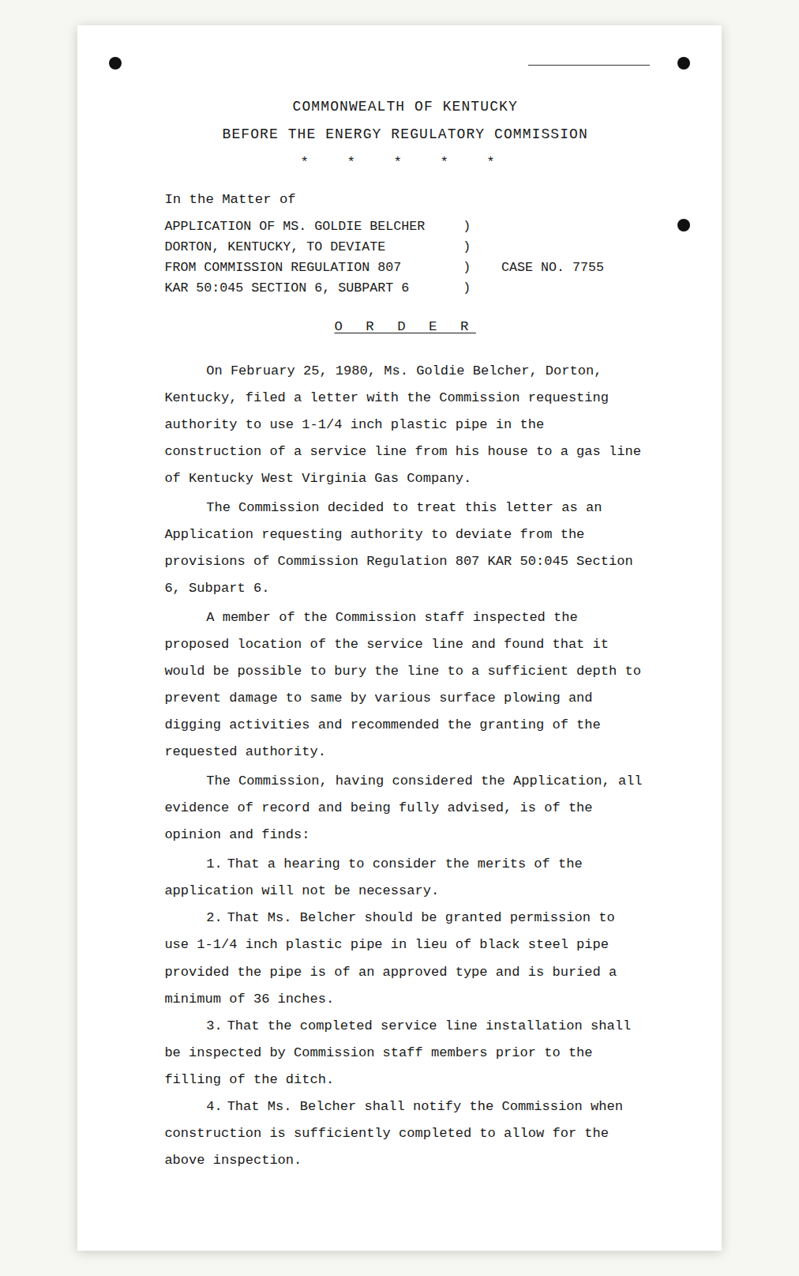COMMONWEALTH OF KENTUCKY
BEFORE THE ENERGY REGULATORY COMMISSION
* * * * *
In the Matter of
| APPLICATION OF MS. GOLDIE BELCHER | ) | |
| DORTON, KENTUCKY, TO DEVIATE | ) | |
| FROM COMMISSION REGULATION 807 | ) | CASE NO. 7755 |
| KAR 50:045 SECTION 6, SUBPART 6 | ) | |
O R D E R
On February 25, 1980, Ms. Goldie Belcher, Dorton, Kentucky, filed a letter with the Commission requesting authority to use 1-1/4 inch plastic pipe in the construction of a service line from his house to a gas line of Kentucky West Virginia Gas Company.
The Commission decided to treat this letter as an Application requesting authority to deviate from the provisions of Commission Regulation 807 KAR 50:045 Section 6, Subpart 6.
A member of the Commission staff inspected the proposed location of the service line and found that it would be possible to bury the line to a sufficient depth to prevent damage to same by various surface plowing and digging activities and recommended the granting of the requested authority.
The Commission, having considered the Application, all evidence of record and being fully advised, is of the opinion and finds:
1. That a hearing to consider the merits of the application will not be necessary.
2. That Ms. Belcher should be granted permission to use 1-1/4 inch plastic pipe in lieu of black steel pipe provided the pipe is of an approved type and is buried a minimum of 36 inches.
3. That the completed service line installation shall be inspected by Commission staff members prior to the filling of the ditch.
4. That Ms. Belcher shall notify the Commission when construction is sufficiently completed to allow for the above inspection.